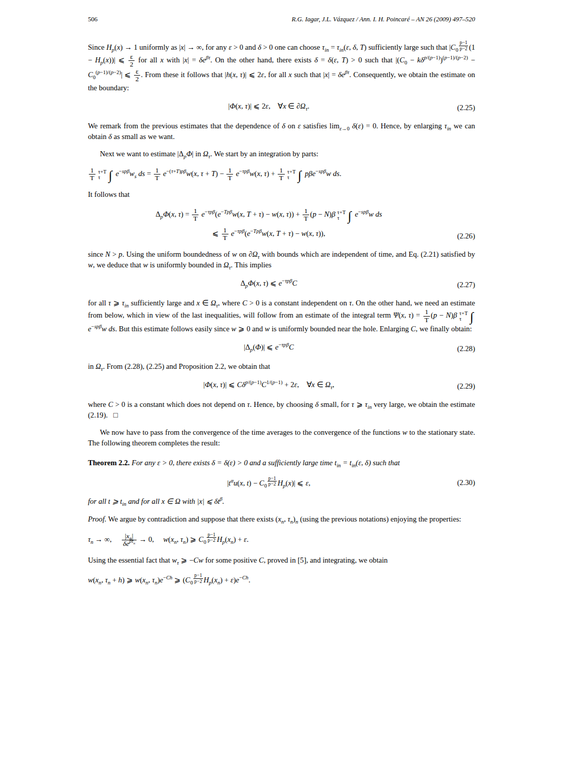506 R.G. Iagar, J.L. Vázquez / Ann. I. H. Poincaré – AN 26 (2009) 497–520
Since Hp(x) → 1 uniformly as |x| → ∞, for any ε > 0 and δ > 0 one can choose τin = τin(ε, δ, T) sufficiently large such that |C0p−1 p−2(1 − Hp(x))| ⩽ ε 2 for all x with |x| = δeβτ. On the other hand, there exists δ = δ(ε, T) > 0 such that |(C0 − kδp/(p−1))(p−1)/(p−2) − C0(p−1)/(p−2)| ⩽ ε 2. From these it follows that |h(x, τ)| ⩽ 2ε, for all x such that |x| = δeβτ. Consequently, we obtain the estimate on the boundary:
|Φ(x, τ)| ⩽ 2ε, ∀x ∈ ∂Ωτ.
(2.25)
We remark from the previous estimates that the dependence of δ on ε satisfies limε→0 δ(ε) = 0. Hence, by enlarging τin we can obtain δ as small as we want.
Next we want to estimate |ΔpΦ| in Ωτ. We start by an integration by parts:
1 T τ+T τ∫ e−spβws ds = 1 T e−(τ+T)pβw(x, τ + T) − 1 T e−τpβw(x, τ) + 1 T τ+T τ∫ pβe−spβw ds.
It follows that
ΔpΦ(x, τ) = 1 T e−τpβ(e−Tpβw(x, T + τ) − w(x, τ)) + 1 T(p − N)β τ+T τ∫ e−spβw ds
⩽ 1 T e−τpβ(e−Tpβw(x, T + τ) − w(x, τ)),
(2.26)
since N > p. Using the uniform boundedness of w on ∂Ωτ with bounds which are independent of time, and Eq. (2.21) satisfied by w, we deduce that w is uniformly bounded in Ωτ. This implies
ΔpΦ(x, τ) ⩽ e−τpβC
(2.27)
for all τ ⩾ τin sufficiently large and x ∈ Ωτ, where C > 0 is a constant independent on τ. On the other hand, we need an estimate from below, which in view of the last inequalities, will follow from an estimate of the integral term Ψ(x, τ) = 1 T(p − N)β τ+T τ∫ e−spβw ds. But this estimate follows easily since w ⩾ 0 and w is uniformly bounded near the hole. Enlarging C, we finally obtain:
|Δp(Φ)| ⩽ e−τpβC
(2.28)
in Ωτ. From (2.28), (2.25) and Proposition 2.2, we obtain that
|Φ(x, τ)| ⩽ Cδp/(p−1)C1/(p−1) + 2ε, ∀x ∈ Ωτ,
(2.29)
where C > 0 is a constant which does not depend on τ. Hence, by choosing δ small, for τ ⩾ τin very large, we obtain the estimate (2.19). □
We now have to pass from the convergence of the time averages to the convergence of the functions w to the stationary state. The following theorem completes the result:
Theorem 2.2. For any ε > 0, there exists δ = δ(ε) > 0 and a sufficiently large time tin = tin(ε, δ) such that
|tαu(x, t) − C0p−1 p−2Hp(x)| ⩽ ε,
(2.30)
for all t ⩾ tin and for all x ∈ Ω with |x| ⩽ δtβ.
Proof. We argue by contradiction and suppose that there exists (xn, τn)n (using the previous notations) enjoying the properties:
τn → ∞, |xn|δeβτn → 0, w(xn, τn) ⩾ C0p−1 p−2Hp(xn) + ε.
Using the essential fact that wτ ⩾ −Cw for some positive C, proved in [5], and integrating, we obtain
w(xn, τn + h) ⩾ w(xn, τn)e−Ch ⩾ (C0p−1 p−2Hp(xn) + ε)e−Ch.